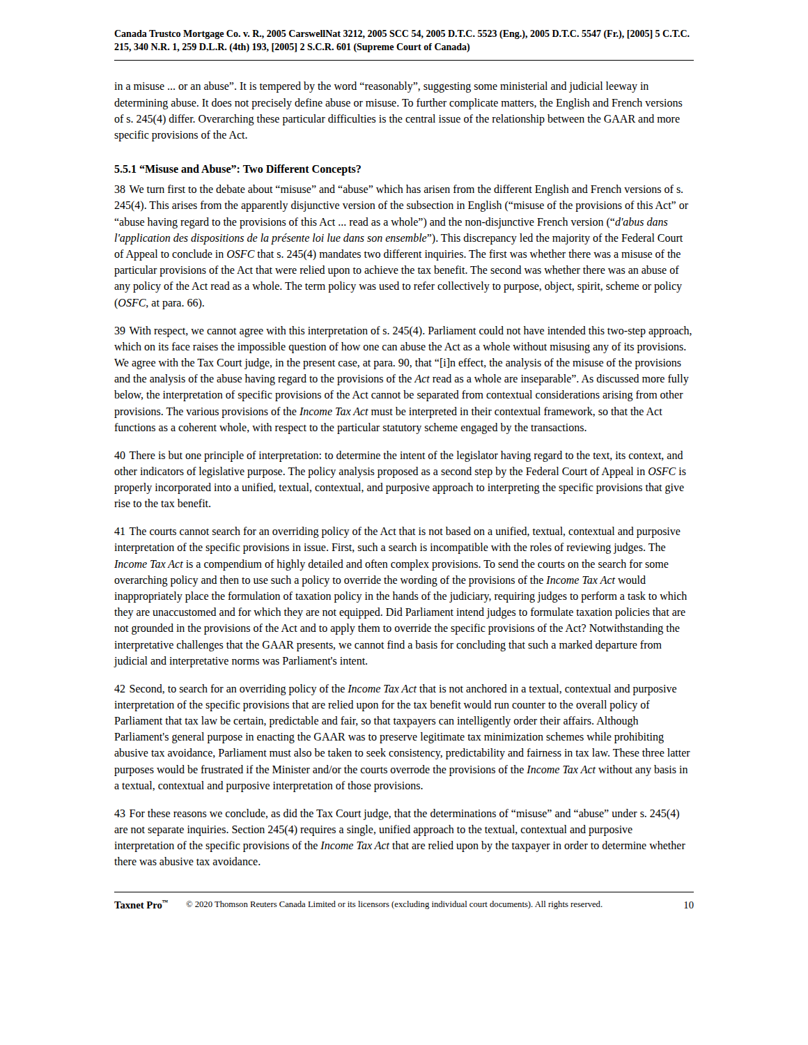Canada Trustco Mortgage Co. v. R., 2005 CarswellNat 3212, 2005 SCC 54, 2005 D.T.C. 5523 (Eng.), 2005 D.T.C. 5547 (Fr.), [2005] 5 C.T.C. 215, 340 N.R. 1, 259 D.L.R. (4th) 193, [2005] 2 S.C.R. 601 (Supreme Court of Canada)
in a misuse ... or an abuse”. It is tempered by the word “reasonably”, suggesting some ministerial and judicial leeway in determining abuse. It does not precisely define abuse or misuse. To further complicate matters, the English and French versions of s. 245(4) differ. Overarching these particular difficulties is the central issue of the relationship between the GAAR and more specific provisions of the Act.
5.5.1 “Misuse and Abuse”: Two Different Concepts?
38 We turn first to the debate about “misuse” and “abuse” which has arisen from the different English and French versions of s. 245(4). This arises from the apparently disjunctive version of the subsection in English (“misuse of the provisions of this Act” or “abuse having regard to the provisions of this Act ... read as a whole”) and the non-disjunctive French version (“d'abus dans l'application des dispositions de la présente loi lue dans son ensemble”). This discrepancy led the majority of the Federal Court of Appeal to conclude in OSFC that s. 245(4) mandates two different inquiries. The first was whether there was a misuse of the particular provisions of the Act that were relied upon to achieve the tax benefit. The second was whether there was an abuse of any policy of the Act read as a whole. The term policy was used to refer collectively to purpose, object, spirit, scheme or policy (OSFC, at para. 66).
39 With respect, we cannot agree with this interpretation of s. 245(4). Parliament could not have intended this two-step approach, which on its face raises the impossible question of how one can abuse the Act as a whole without misusing any of its provisions. We agree with the Tax Court judge, in the present case, at para. 90, that “[i]n effect, the analysis of the misuse of the provisions and the analysis of the abuse having regard to the provisions of the Act read as a whole are inseparable”. As discussed more fully below, the interpretation of specific provisions of the Act cannot be separated from contextual considerations arising from other provisions. The various provisions of the Income Tax Act must be interpreted in their contextual framework, so that the Act functions as a coherent whole, with respect to the particular statutory scheme engaged by the transactions.
40 There is but one principle of interpretation: to determine the intent of the legislator having regard to the text, its context, and other indicators of legislative purpose. The policy analysis proposed as a second step by the Federal Court of Appeal in OSFC is properly incorporated into a unified, textual, contextual, and purposive approach to interpreting the specific provisions that give rise to the tax benefit.
41 The courts cannot search for an overriding policy of the Act that is not based on a unified, textual, contextual and purposive interpretation of the specific provisions in issue. First, such a search is incompatible with the roles of reviewing judges. The Income Tax Act is a compendium of highly detailed and often complex provisions. To send the courts on the search for some overarching policy and then to use such a policy to override the wording of the provisions of the Income Tax Act would inappropriately place the formulation of taxation policy in the hands of the judiciary, requiring judges to perform a task to which they are unaccustomed and for which they are not equipped. Did Parliament intend judges to formulate taxation policies that are not grounded in the provisions of the Act and to apply them to override the specific provisions of the Act? Notwithstanding the interpretative challenges that the GAAR presents, we cannot find a basis for concluding that such a marked departure from judicial and interpretative norms was Parliament's intent.
42 Second, to search for an overriding policy of the Income Tax Act that is not anchored in a textual, contextual and purposive interpretation of the specific provisions that are relied upon for the tax benefit would run counter to the overall policy of Parliament that tax law be certain, predictable and fair, so that taxpayers can intelligently order their affairs. Although Parliament's general purpose in enacting the GAAR was to preserve legitimate tax minimization schemes while prohibiting abusive tax avoidance, Parliament must also be taken to seek consistency, predictability and fairness in tax law. These three latter purposes would be frustrated if the Minister and/or the courts overrode the provisions of the Income Tax Act without any basis in a textual, contextual and purposive interpretation of those provisions.
43 For these reasons we conclude, as did the Tax Court judge, that the determinations of “misuse” and “abuse” under s. 245(4) are not separate inquiries. Section 245(4) requires a single, unified approach to the textual, contextual and purposive interpretation of the specific provisions of the Income Tax Act that are relied upon by the taxpayer in order to determine whether there was abusive tax avoidance.
Taxnet Pro™ © 2020 Thomson Reuters Canada Limited or its licensors (excluding individual court documents). All rights reserved. 10